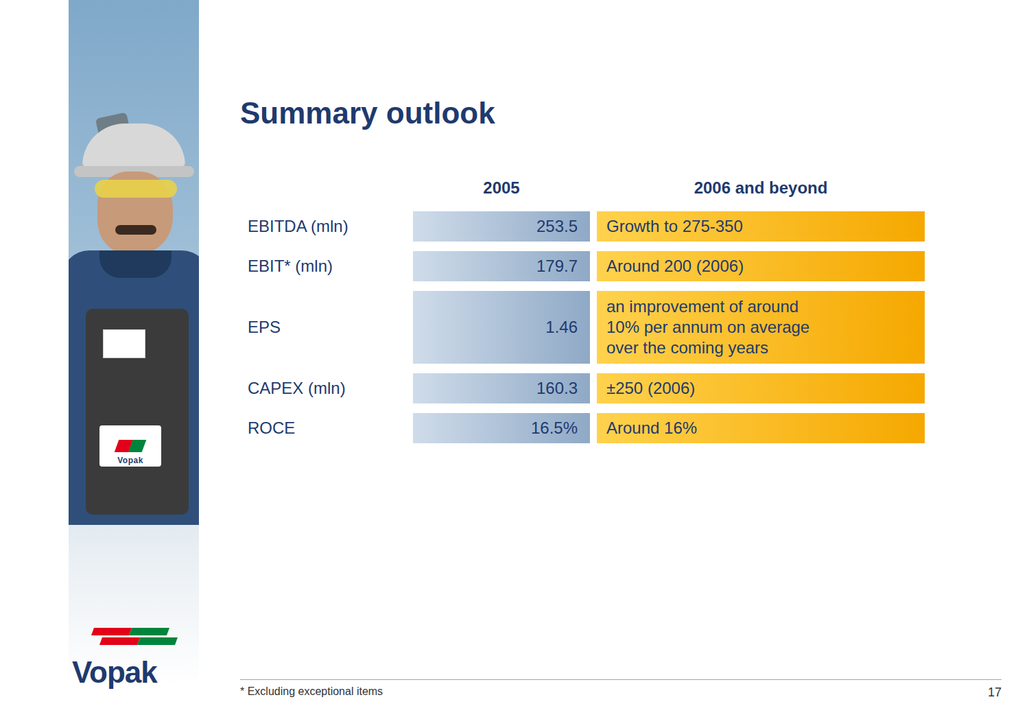Vopak
Vopak
Summary outlook
| | 2005 | 2006 and beyond |
| --- | --- | --- |
| EBITDA (mln) | 253.5 | Growth to 275-350 |
| EBIT* (mln) | 179.7 | Around 200 (2006) |
| EPS | 1.46 | an improvement of around 10% per annum on average over the coming years |
| CAPEX (mln) | 160.3 | ±250 (2006) |
| ROCE | 16.5% | Around 16% |
* Excluding exceptional items
17